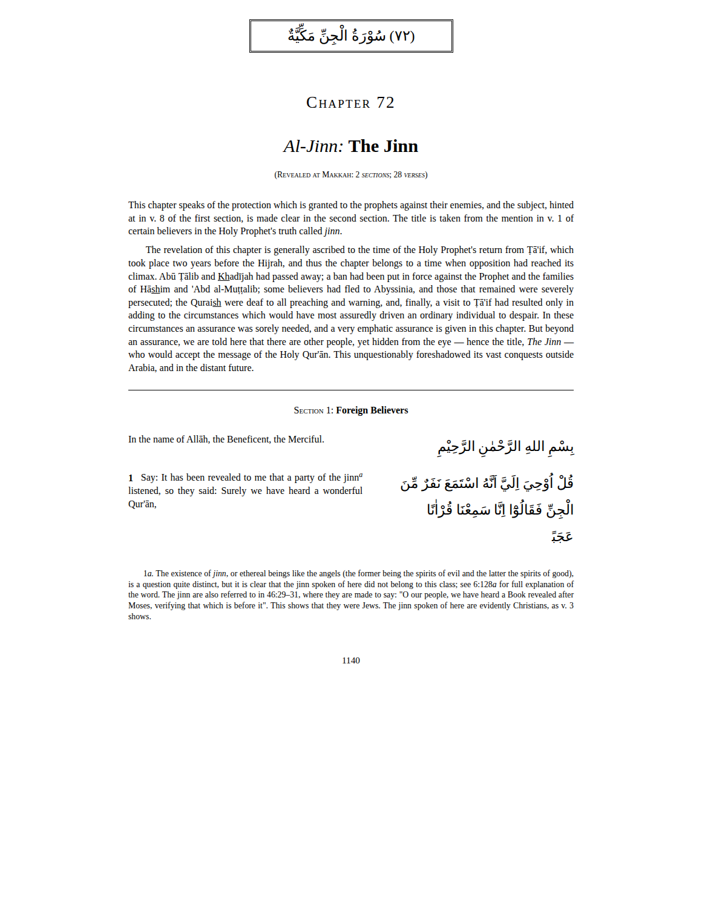(٧٢) سُوْرَةُ الْجِنِّ مَكِّيَّةٌ
Chapter 72
Al-Jinn: The Jinn
(Revealed at Makkah: 2 sections; 28 verses)
This chapter speaks of the protection which is granted to the prophets against their enemies, and the subject, hinted at in v. 8 of the first section, is made clear in the second section. The title is taken from the mention in v. 1 of certain believers in the Holy Prophet's truth called jinn.
The revelation of this chapter is generally ascribed to the time of the Holy Prophet's return from Ṭā'if, which took place two years before the Hijrah, and thus the chapter belongs to a time when opposition had reached its climax. Abū Ṭālib and Khadījah had passed away; a ban had been put in force against the Prophet and the families of Hāshim and 'Abd al-Muṭṭalib; some believers had fled to Abyssinia, and those that remained were severely persecuted; the Quraish were deaf to all preaching and warning, and, finally, a visit to Ṭā'if had resulted only in adding to the circumstances which would have most assuredly driven an ordinary individual to despair. In these circumstances an assurance was sorely needed, and a very emphatic assurance is given in this chapter. But beyond an assurance, we are told here that there are other people, yet hidden from the eye — hence the title, The Jinn — who would accept the message of the Holy Qur'ān. This unquestionably foreshadowed its vast conquests outside Arabia, and in the distant future.
Section 1: Foreign Believers
In the name of Allāh, the Beneficent, the Merciful.
بِسْمِ اللهِ الرَّحْمٰنِ الرَّحِيْمِ
1 Say: It has been revealed to me that a party of the jinna listened, so they said: Surely we have heard a wonderful Qur'ān,
قُلْ اُوْحِيَ اِلَيَّ اَنَّهُ اسْتَمَعَ نَفَرٌ مِّنَ الْجِنِّ فَقَالُوْٓا اِنَّا سَمِعْنَا قُرْاٰنًا عَجَبًاۙ
1a. The existence of jinn, or ethereal beings like the angels (the former being the spirits of evil and the latter the spirits of good), is a question quite distinct, but it is clear that the jinn spoken of here did not belong to this class; see 6:128a for full explanation of the word. The jinn are also referred to in 46:29–31, where they are made to say: "O our people, we have heard a Book revealed after Moses, verifying that which is before it". This shows that they were Jews. The jinn spoken of here are evidently Christians, as v. 3 shows.
1140